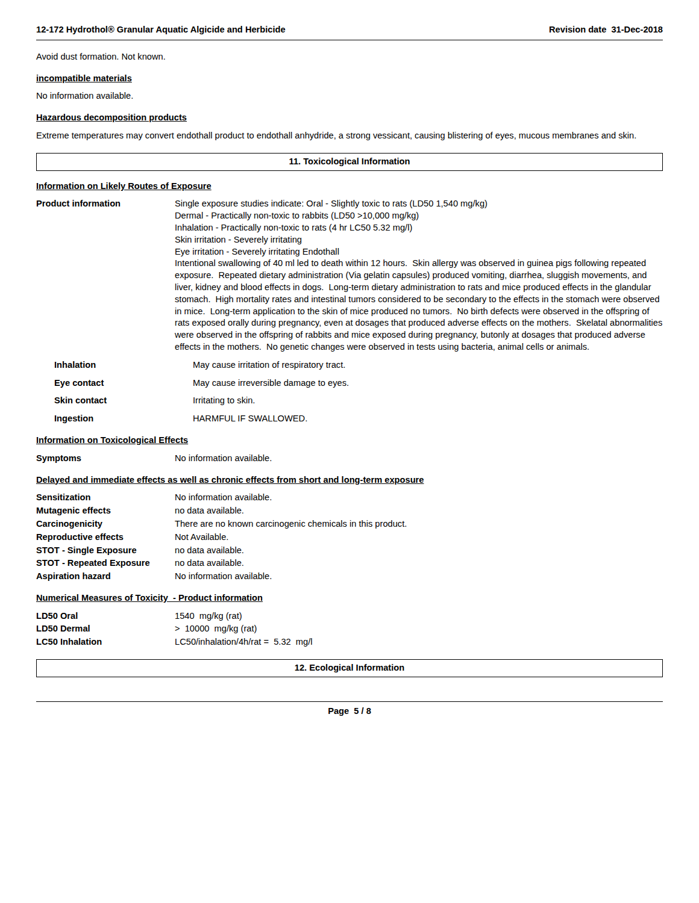12-172 Hydrothol® Granular Aquatic Algicide and Herbicide
Revision date 31-Dec-2018
Avoid dust formation. Not known.
incompatible materials
No information available.
Hazardous decomposition products
Extreme temperatures may convert endothall product to endothall anhydride, a strong vessicant, causing blistering of eyes, mucous membranes and skin.
11. Toxicological Information
Information on Likely Routes of Exposure
Product information
Single exposure studies indicate: Oral - Slightly toxic to rats (LD50 1,540 mg/kg)
Dermal - Practically non-toxic to rabbits (LD50 >10,000 mg/kg)
Inhalation - Practically non-toxic to rats (4 hr LC50 5.32 mg/l)
Skin irritation - Severely irritating
Eye irritation - Severely irritating Endothall
Intentional swallowing of 40 ml led to death within 12 hours. Skin allergy was observed in guinea pigs following repeated exposure. Repeated dietary administration (Via gelatin capsules) produced vomiting, diarrhea, sluggish movements, and liver, kidney and blood effects in dogs. Long-term dietary administration to rats and mice produced effects in the glandular stomach. High mortality rates and intestinal tumors considered to be secondary to the effects in the stomach were observed in mice. Long-term application to the skin of mice produced no tumors. No birth defects were observed in the offspring of rats exposed orally during pregnancy, even at dosages that produced adverse effects on the mothers. Skelatal abnormalities were observed in the offspring of rabbits and mice exposed during pregnancy, butonly at dosages that produced adverse effects in the mothers. No genetic changes were observed in tests using bacteria, animal cells or animals.
Inhalation
May cause irritation of respiratory tract.
Eye contact
May cause irreversible damage to eyes.
Skin contact
Irritating to skin.
Ingestion
HARMFUL IF SWALLOWED.
Information on Toxicological Effects
Symptoms
No information available.
Delayed and immediate effects as well as chronic effects from short and long-term exposure
Sensitization
No information available.
Mutagenic effects
no data available.
Carcinogenicity
There are no known carcinogenic chemicals in this product.
Reproductive effects
Not Available.
STOT - Single Exposure
no data available.
STOT - Repeated Exposure
no data available.
Aspiration hazard
No information available.
Numerical Measures of Toxicity - Product information
LD50 Oral
1540 mg/kg (rat)
LD50 Dermal
> 10000 mg/kg (rat)
LC50 Inhalation
LC50/inhalation/4h/rat = 5.32 mg/l
12. Ecological Information
Page 5 / 8